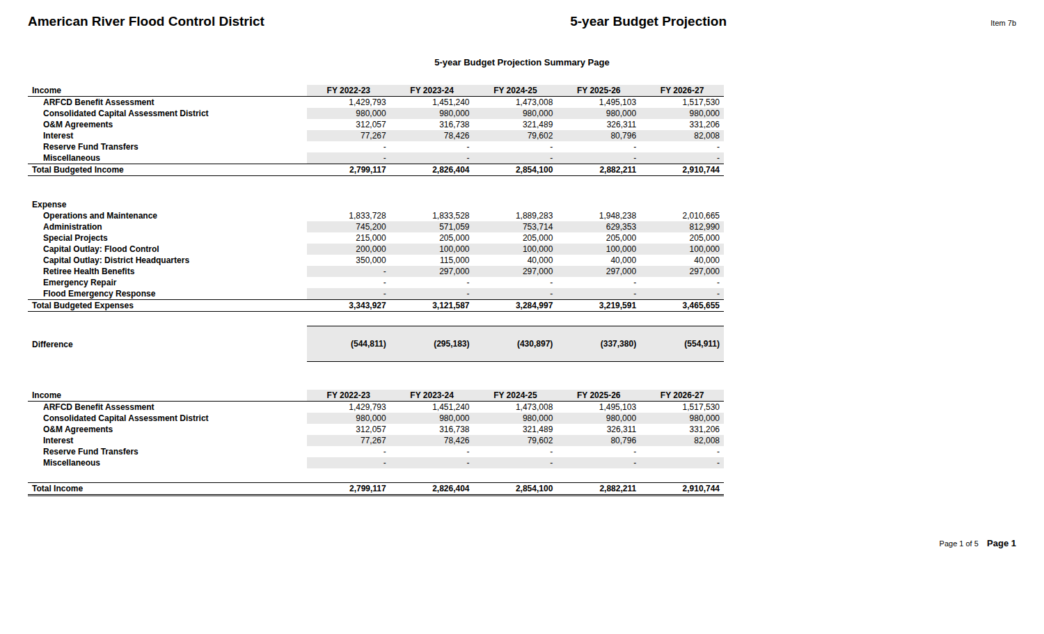American River Flood Control District
5-year Budget Projection
Item 7b
5-year Budget Projection Summary Page
| Income | FY 2022-23 | FY 2023-24 | FY 2024-25 | FY 2025-26 | FY 2026-27 |
| --- | --- | --- | --- | --- | --- |
| ARFCD Benefit Assessment | 1,429,793 | 1,451,240 | 1,473,008 | 1,495,103 | 1,517,530 |
| Consolidated Capital Assessment District | 980,000 | 980,000 | 980,000 | 980,000 | 980,000 |
| O&M Agreements | 312,057 | 316,738 | 321,489 | 326,311 | 331,206 |
| Interest | 77,267 | 78,426 | 79,602 | 80,796 | 82,008 |
| Reserve Fund Transfers | - | - | - | - | - |
| Miscellaneous | - | - | - | - | - |
| Total Budgeted Income | 2,799,117 | 2,826,404 | 2,854,100 | 2,882,211 | 2,910,744 |
| Expense | | | | | |
| Operations and Maintenance | 1,833,728 | 1,833,528 | 1,889,283 | 1,948,238 | 2,010,665 |
| Administration | 745,200 | 571,059 | 753,714 | 629,353 | 812,990 |
| Special Projects | 215,000 | 205,000 | 205,000 | 205,000 | 205,000 |
| Capital Outlay: Flood Control | 200,000 | 100,000 | 100,000 | 100,000 | 100,000 |
| Capital Outlay: District Headquarters | 350,000 | 115,000 | 40,000 | 40,000 | 40,000 |
| Retiree Health Benefits | - | 297,000 | 297,000 | 297,000 | 297,000 |
| Emergency Repair | - | - | - | - | - |
| Flood Emergency Response | - | - | - | - | - |
| Total Budgeted Expenses | 3,343,927 | 3,121,587 | 3,284,997 | 3,219,591 | 3,465,655 |
| Difference | (544,811) | (295,183) | (430,897) | (337,380) | (554,911) |
| Income | FY 2022-23 | FY 2023-24 | FY 2024-25 | FY 2025-26 | FY 2026-27 |
| ARFCD Benefit Assessment | 1,429,793 | 1,451,240 | 1,473,008 | 1,495,103 | 1,517,530 |
| Consolidated Capital Assessment District | 980,000 | 980,000 | 980,000 | 980,000 | 980,000 |
| O&M Agreements | 312,057 | 316,738 | 321,489 | 326,311 | 331,206 |
| Interest | 77,267 | 78,426 | 79,602 | 80,796 | 82,008 |
| Reserve Fund Transfers | - | - | - | - | - |
| Miscellaneous | - | - | - | - | - |
| Total Income | 2,799,117 | 2,826,404 | 2,854,100 | 2,882,211 | 2,910,744 |
Page 1 of 5 Page 1